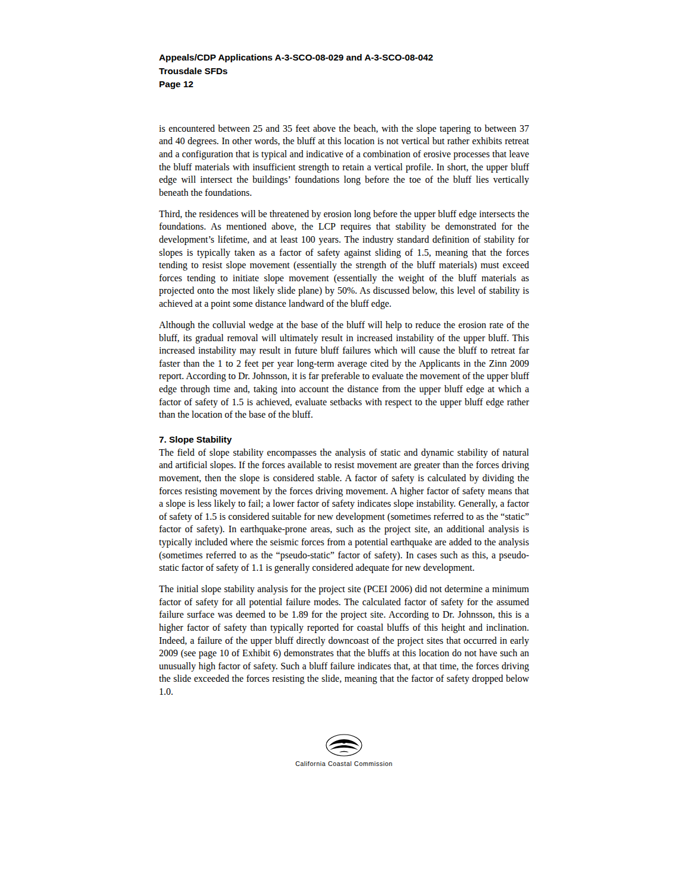Appeals/CDP Applications A-3-SCO-08-029 and A-3-SCO-08-042
Trousdale SFDs
Page 12
is encountered between 25 and 35 feet above the beach, with the slope tapering to between 37 and 40 degrees. In other words, the bluff at this location is not vertical but rather exhibits retreat and a configuration that is typical and indicative of a combination of erosive processes that leave the bluff materials with insufficient strength to retain a vertical profile. In short, the upper bluff edge will intersect the buildings’ foundations long before the toe of the bluff lies vertically beneath the foundations.
Third, the residences will be threatened by erosion long before the upper bluff edge intersects the foundations. As mentioned above, the LCP requires that stability be demonstrated for the development’s lifetime, and at least 100 years. The industry standard definition of stability for slopes is typically taken as a factor of safety against sliding of 1.5, meaning that the forces tending to resist slope movement (essentially the strength of the bluff materials) must exceed forces tending to initiate slope movement (essentially the weight of the bluff materials as projected onto the most likely slide plane) by 50%. As discussed below, this level of stability is achieved at a point some distance landward of the bluff edge.
Although the colluvial wedge at the base of the bluff will help to reduce the erosion rate of the bluff, its gradual removal will ultimately result in increased instability of the upper bluff. This increased instability may result in future bluff failures which will cause the bluff to retreat far faster than the 1 to 2 feet per year long-term average cited by the Applicants in the Zinn 2009 report. According to Dr. Johnsson, it is far preferable to evaluate the movement of the upper bluff edge through time and, taking into account the distance from the upper bluff edge at which a factor of safety of 1.5 is achieved, evaluate setbacks with respect to the upper bluff edge rather than the location of the base of the bluff.
7. Slope Stability
The field of slope stability encompasses the analysis of static and dynamic stability of natural and artificial slopes. If the forces available to resist movement are greater than the forces driving movement, then the slope is considered stable. A factor of safety is calculated by dividing the forces resisting movement by the forces driving movement. A higher factor of safety means that a slope is less likely to fail; a lower factor of safety indicates slope instability. Generally, a factor of safety of 1.5 is considered suitable for new development (sometimes referred to as the “static” factor of safety). In earthquake-prone areas, such as the project site, an additional analysis is typically included where the seismic forces from a potential earthquake are added to the analysis (sometimes referred to as the “pseudo-static” factor of safety). In cases such as this, a pseudo-static factor of safety of 1.1 is generally considered adequate for new development.
The initial slope stability analysis for the project site (PCEI 2006) did not determine a minimum factor of safety for all potential failure modes. The calculated factor of safety for the assumed failure surface was deemed to be 1.89 for the project site. According to Dr. Johnsson, this is a higher factor of safety than typically reported for coastal bluffs of this height and inclination. Indeed, a failure of the upper bluff directly downcoast of the project sites that occurred in early 2009 (see page 10 of Exhibit 6) demonstrates that the bluffs at this location do not have such an unusually high factor of safety. Such a bluff failure indicates that, at that time, the forces driving the slide exceeded the forces resisting the slide, meaning that the factor of safety dropped below 1.0.
California Coastal Commission